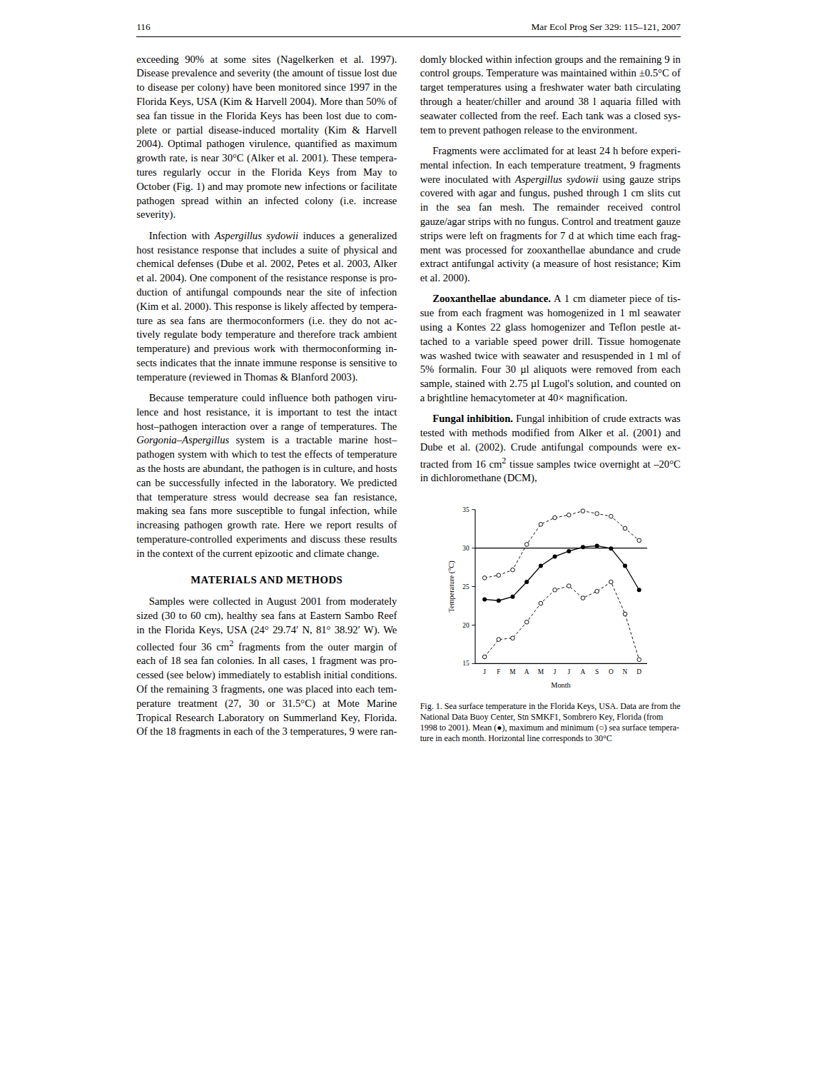116 Mar Ecol Prog Ser 329: 115–121, 2007
exceeding 90% at some sites (Nagelkerken et al. 1997). Disease prevalence and severity (the amount of tissue lost due to disease per colony) have been monitored since 1997 in the Florida Keys, USA (Kim & Harvell 2004). More than 50% of sea fan tissue in the Florida Keys has been lost due to complete or partial disease-induced mortality (Kim & Harvell 2004). Optimal pathogen virulence, quantified as maximum growth rate, is near 30°C (Alker et al. 2001). These temperatures regularly occur in the Florida Keys from May to October (Fig. 1) and may promote new infections or facilitate pathogen spread within an infected colony (i.e. increase severity).
Infection with Aspergillus sydowii induces a generalized host resistance response that includes a suite of physical and chemical defenses (Dube et al. 2002, Petes et al. 2003, Alker et al. 2004). One component of the resistance response is production of antifungal compounds near the site of infection (Kim et al. 2000). This response is likely affected by temperature as sea fans are thermoconformers (i.e. they do not actively regulate body temperature and therefore track ambient temperature) and previous work with thermoconforming insects indicates that the innate immune response is sensitive to temperature (reviewed in Thomas & Blanford 2003).
Because temperature could influence both pathogen virulence and host resistance, it is important to test the intact host–pathogen interaction over a range of temperatures. The Gorgonia–Aspergillus system is a tractable marine host–pathogen system with which to test the effects of temperature as the hosts are abundant, the pathogen is in culture, and hosts can be successfully infected in the laboratory. We predicted that temperature stress would decrease sea fan resistance, making sea fans more susceptible to fungal infection, while increasing pathogen growth rate. Here we report results of temperature-controlled experiments and discuss these results in the context of the current epizootic and climate change.
Materials and methods
Samples were collected in August 2001 from moderately sized (30 to 60 cm), healthy sea fans at Eastern Sambo Reef in the Florida Keys, USA (24° 29.74′ N, 81° 38.92′ W). We collected four 36 cm2 fragments from the outer margin of each of 18 sea fan colonies. In all cases, 1 fragment was processed (see below) immediately to establish initial conditions. Of the remaining 3 fragments, one was placed into each temperature treatment (27, 30 or 31.5°C) at Mote Marine Tropical Research Laboratory on Summerland Key, Florida. Of the 18 fragments in each of the 3 temperatures, 9 were randomly blocked within infection groups and the remaining 9 in control groups. Temperature was maintained within ±0.5°C of target temperatures using a freshwater water bath circulating through a heater/chiller and around 38 l aquaria filled with seawater collected from the reef. Each tank was a closed system to prevent pathogen release to the environment.
Fragments were acclimated for at least 24 h before experimental infection. In each temperature treatment, 9 fragments were inoculated with Aspergillus sydowii using gauze strips covered with agar and fungus, pushed through 1 cm slits cut in the sea fan mesh. The remainder received control gauze/agar strips with no fungus. Control and treatment gauze strips were left on fragments for 7 d at which time each fragment was processed for zooxanthellae abundance and crude extract antifungal activity (a measure of host resistance; Kim et al. 2000).
Zooxanthellae abundance. A 1 cm diameter piece of tissue from each fragment was homogenized in 1 ml seawater using a Kontes 22 glass homogenizer and Teflon pestle attached to a variable speed power drill. Tissue homogenate was washed twice with seawater and resuspended in 1 ml of 5% formalin. Four 30 µl aliquots were removed from each sample, stained with 2.75 µl Lugol's solution, and counted on a brightline hemacytometer at 40× magnification.
Fungal inhibition. Fungal inhibition of crude extracts was tested with methods modified from Alker et al. (2001) and Dube et al. (2002). Crude antifungal compounds were extracted from 16 cm2 tissue samples twice overnight at –20°C in dichloromethane (DCM),
15 20 25 30 35 Temperature (°C) J F M A M J J A S O N D Month
Fig. 1. Sea surface temperature in the Florida Keys, USA. Data are from the National Data Buoy Center, Stn SMKF1, Sombrero Key, Florida (from 1998 to 2001). Mean (●), maximum and minimum (○) sea surface temperature in each month. Horizontal line corresponds to 30°C